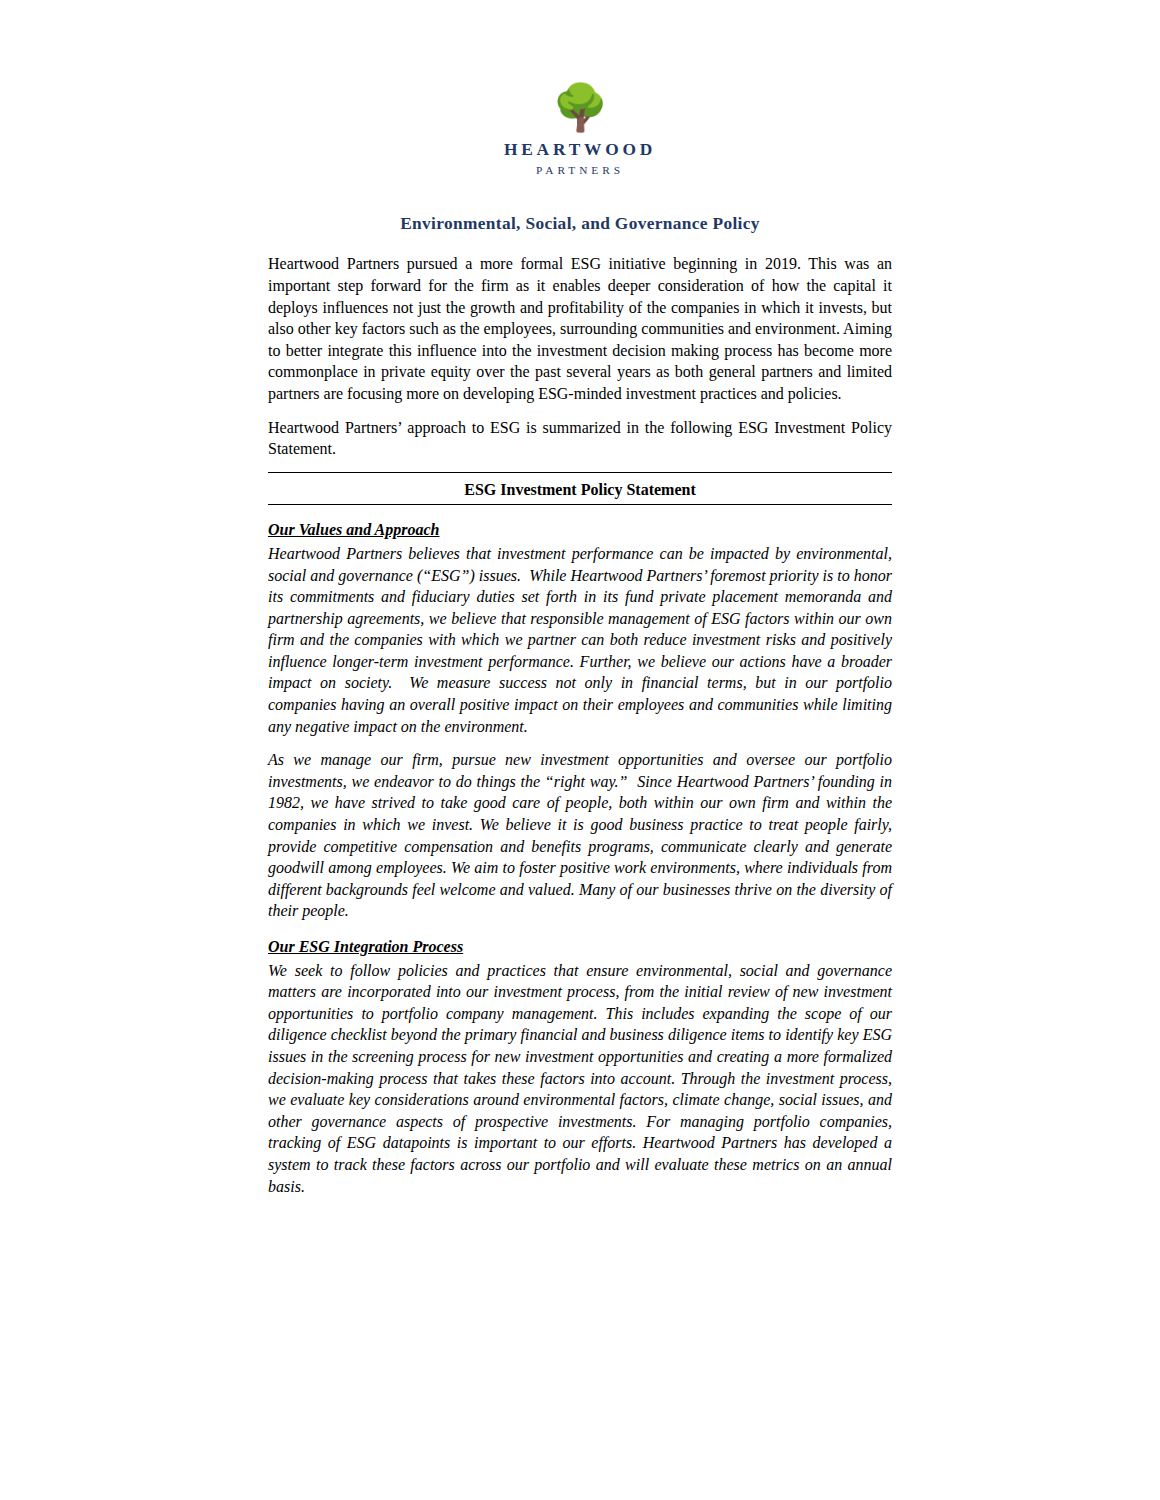🌳
HEARTWOOD
PARTNERS
Environmental, Social, and Governance Policy
Heartwood Partners pursued a more formal ESG initiative beginning in 2019. This was an important step forward for the firm as it enables deeper consideration of how the capital it deploys influences not just the growth and profitability of the companies in which it invests, but also other key factors such as the employees, surrounding communities and environment. Aiming to better integrate this influence into the investment decision making process has become more commonplace in private equity over the past several years as both general partners and limited partners are focusing more on developing ESG-minded investment practices and policies.
Heartwood Partners’ approach to ESG is summarized in the following ESG Investment Policy Statement.
ESG Investment Policy Statement
Our Values and Approach
Heartwood Partners believes that investment performance can be impacted by environmental, social and governance (“ESG”) issues. While Heartwood Partners’ foremost priority is to honor its commitments and fiduciary duties set forth in its fund private placement memoranda and partnership agreements, we believe that responsible management of ESG factors within our own firm and the companies with which we partner can both reduce investment risks and positively influence longer-term investment performance. Further, we believe our actions have a broader impact on society. We measure success not only in financial terms, but in our portfolio companies having an overall positive impact on their employees and communities while limiting any negative impact on the environment.
As we manage our firm, pursue new investment opportunities and oversee our portfolio investments, we endeavor to do things the “right way.” Since Heartwood Partners’ founding in 1982, we have strived to take good care of people, both within our own firm and within the companies in which we invest. We believe it is good business practice to treat people fairly, provide competitive compensation and benefits programs, communicate clearly and generate goodwill among employees. We aim to foster positive work environments, where individuals from different backgrounds feel welcome and valued. Many of our businesses thrive on the diversity of their people.
Our ESG Integration Process
We seek to follow policies and practices that ensure environmental, social and governance matters are incorporated into our investment process, from the initial review of new investment opportunities to portfolio company management. This includes expanding the scope of our diligence checklist beyond the primary financial and business diligence items to identify key ESG issues in the screening process for new investment opportunities and creating a more formalized decision-making process that takes these factors into account. Through the investment process, we evaluate key considerations around environmental factors, climate change, social issues, and other governance aspects of prospective investments. For managing portfolio companies, tracking of ESG datapoints is important to our efforts. Heartwood Partners has developed a system to track these factors across our portfolio and will evaluate these metrics on an annual basis.